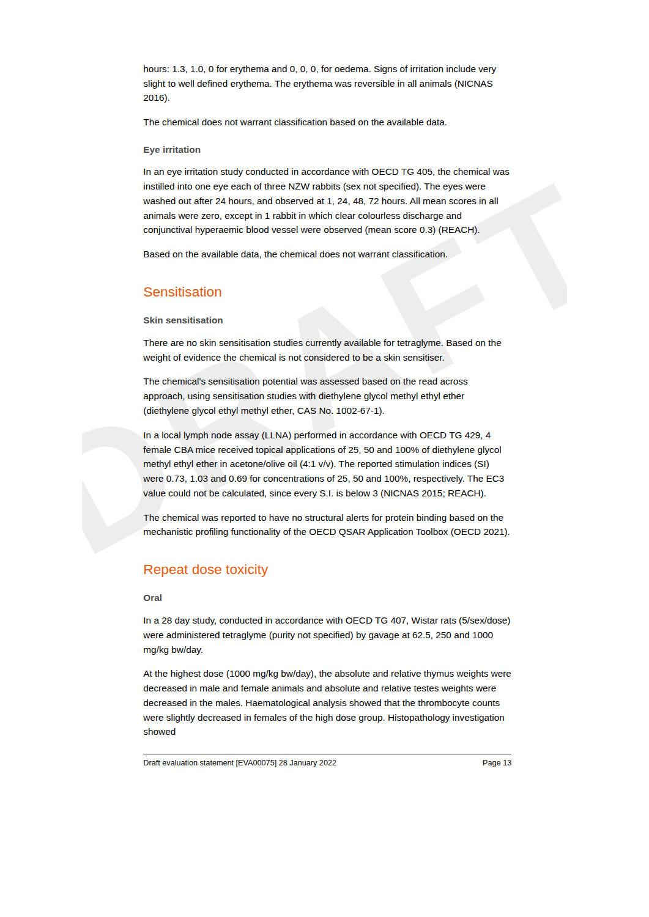DRAFT
hours: 1.3, 1.0, 0 for erythema and 0, 0, 0, for oedema. Signs of irritation include very slight to well defined erythema. The erythema was reversible in all animals (NICNAS 2016).
The chemical does not warrant classification based on the available data.
Eye irritation
In an eye irritation study conducted in accordance with OECD TG 405, the chemical was instilled into one eye each of three NZW rabbits (sex not specified). The eyes were washed out after 24 hours, and observed at 1, 24, 48, 72 hours. All mean scores in all animals were zero, except in 1 rabbit in which clear colourless discharge and conjunctival hyperaemic blood vessel were observed (mean score 0.3) (REACH).
Based on the available data, the chemical does not warrant classification.
Sensitisation
Skin sensitisation
There are no skin sensitisation studies currently available for tetraglyme. Based on the weight of evidence the chemical is not considered to be a skin sensitiser.
The chemical's sensitisation potential was assessed based on the read across approach, using sensitisation studies with diethylene glycol methyl ethyl ether (diethylene glycol ethyl methyl ether, CAS No. 1002-67-1).
In a local lymph node assay (LLNA) performed in accordance with OECD TG 429, 4 female CBA mice received topical applications of 25, 50 and 100% of diethylene glycol methyl ethyl ether in acetone/olive oil (4:1 v/v). The reported stimulation indices (SI) were 0.73, 1.03 and 0.69 for concentrations of 25, 50 and 100%, respectively. The EC3 value could not be calculated, since every S.I. is below 3 (NICNAS 2015; REACH).
The chemical was reported to have no structural alerts for protein binding based on the mechanistic profiling functionality of the OECD QSAR Application Toolbox (OECD 2021).
Repeat dose toxicity
Oral
In a 28 day study, conducted in accordance with OECD TG 407, Wistar rats (5/sex/dose) were administered tetraglyme (purity not specified) by gavage at 62.5, 250 and 1000 mg/kg bw/day.
At the highest dose (1000 mg/kg bw/day), the absolute and relative thymus weights were decreased in male and female animals and absolute and relative testes weights were decreased in the males. Haematological analysis showed that the thrombocyte counts were slightly decreased in females of the high dose group. Histopathology investigation showed
Draft evaluation statement [EVA00075] 28 January 2022 Page 13